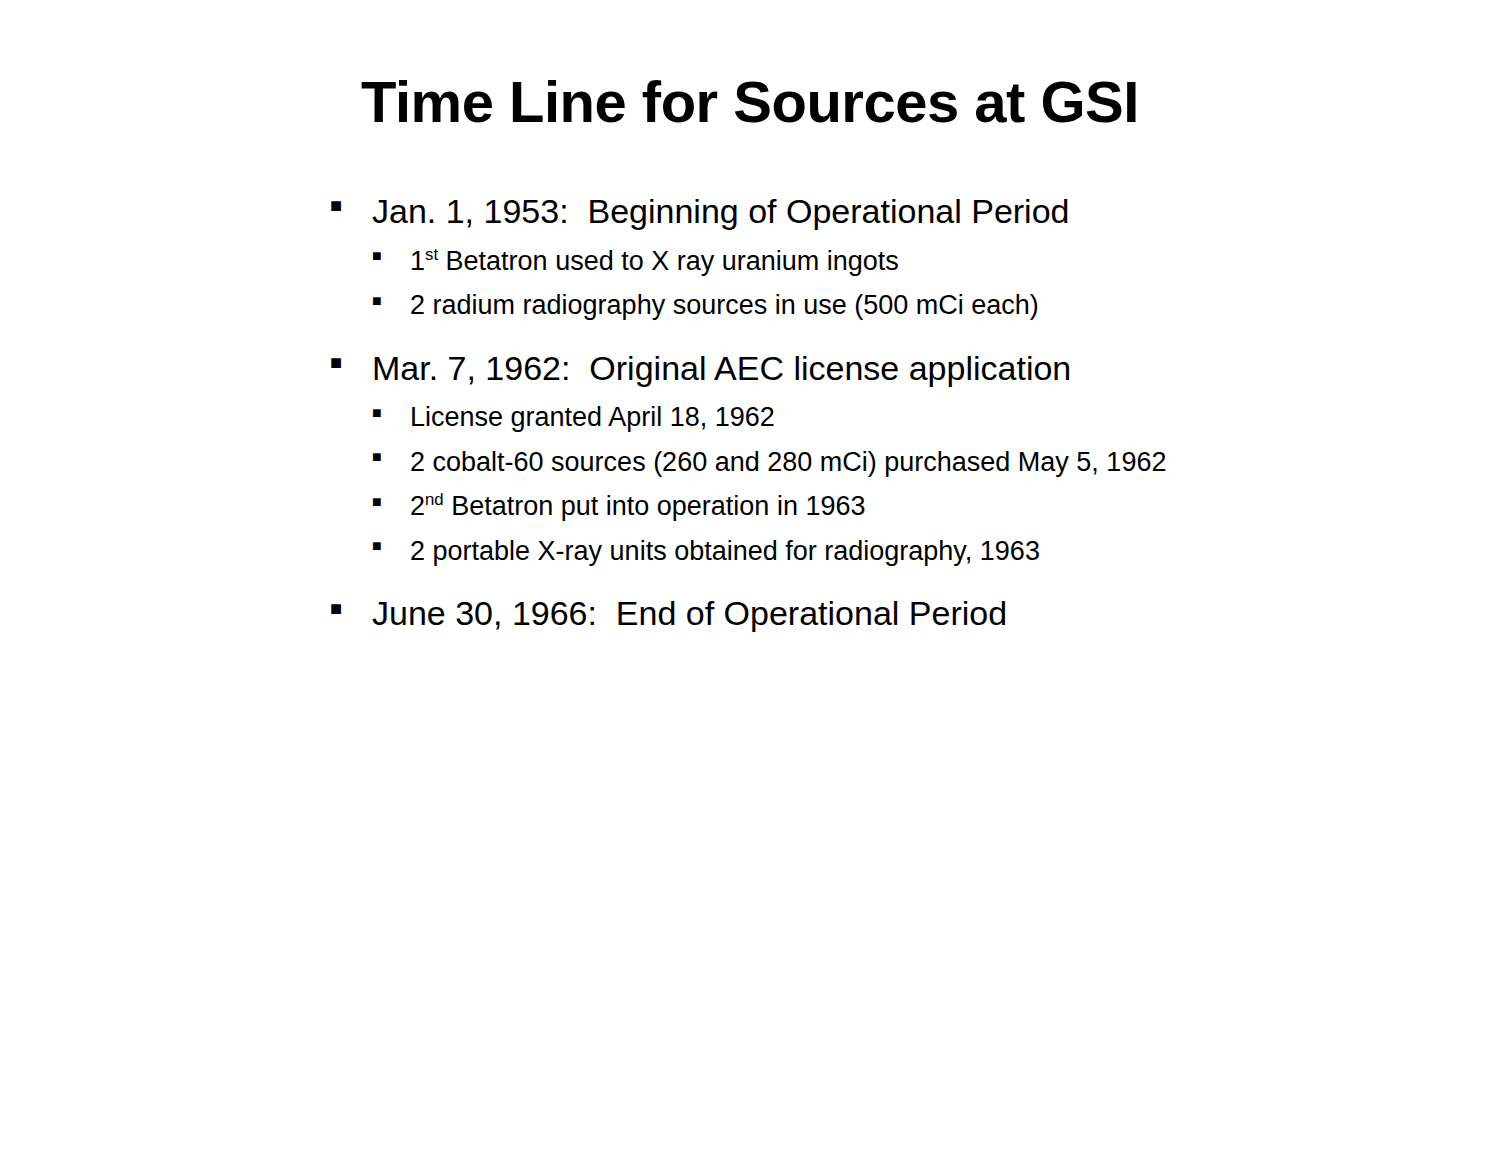Time Line for Sources at GSI
Jan. 1, 1953: Beginning of Operational Period
1st Betatron used to X ray uranium ingots
2 radium radiography sources in use (500 mCi each)
Mar. 7, 1962: Original AEC license application
License granted April 18, 1962
2 cobalt-60 sources (260 and 280 mCi) purchased May 5, 1962
2nd Betatron put into operation in 1963
2 portable X-ray units obtained for radiography, 1963
June 30, 1966: End of Operational Period